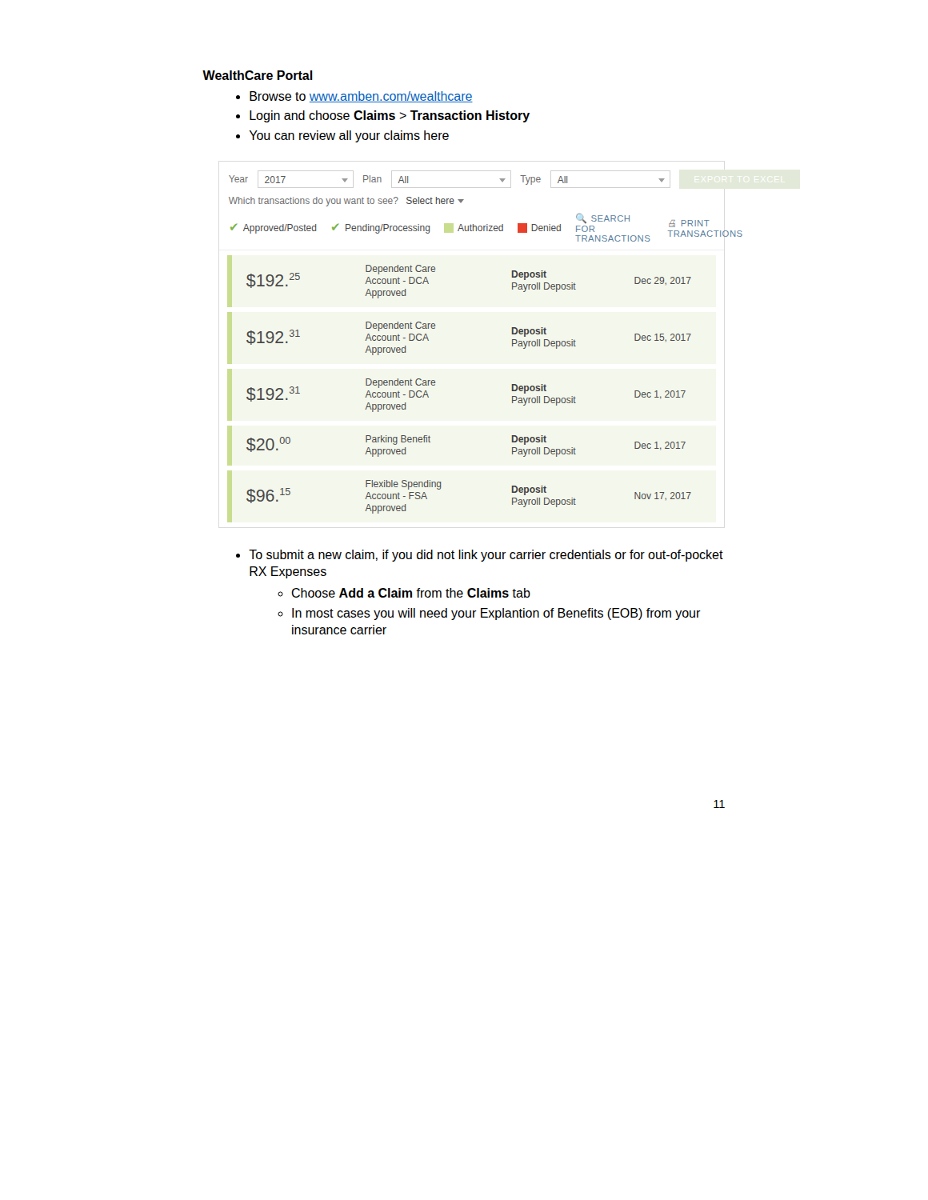WealthCare Portal
Browse to www.amben.com/wealthcare
Login and choose Claims > Transaction History
You can review all your claims here
Year
2017
Plan
All
Type
All
EXPORT TO EXCEL
Which transactions do you want to see? Select here
✔ Approved/Posted ✔ Pending/Processing Authorized Denied 🔍SEARCH FOR TRANSACTIONS 🖨PRINT TRANSACTIONS
$192.25
Dependent Care
Account - DCA
Approved
Deposit
Payroll Deposit
Dec 29, 2017
$192.31
Dependent Care
Account - DCA
Approved
Deposit
Payroll Deposit
Dec 15, 2017
$192.31
Dependent Care
Account - DCA
Approved
Deposit
Payroll Deposit
Dec 1, 2017
$20.00
Parking Benefit
Approved
Deposit
Payroll Deposit
Dec 1, 2017
$96.15
Flexible Spending
Account - FSA
Approved
Deposit
Payroll Deposit
Nov 17, 2017
To submit a new claim, if you did not link your carrier credentials or for out-of-pocket RX Expenses
Choose Add a Claim from the Claims tab
In most cases you will need your Explantion of Benefits (EOB) from your insurance carrier
11